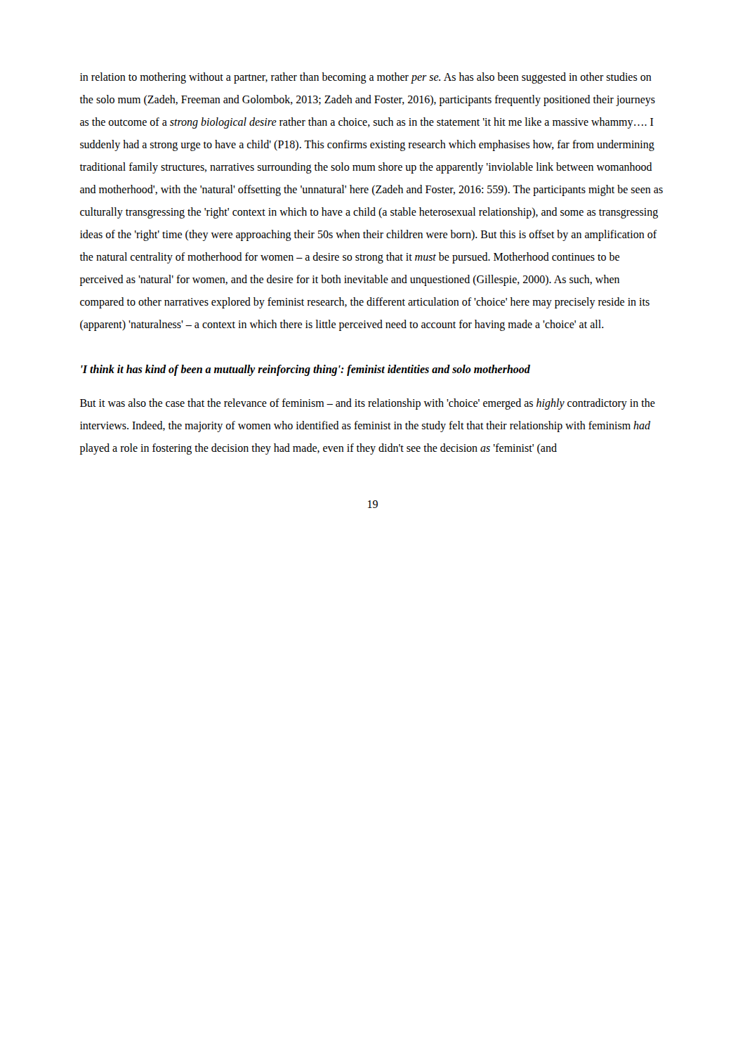in relation to mothering without a partner, rather than becoming a mother per se. As has also been suggested in other studies on the solo mum (Zadeh, Freeman and Golombok, 2013; Zadeh and Foster, 2016), participants frequently positioned their journeys as the outcome of a strong biological desire rather than a choice, such as in the statement 'it hit me like a massive whammy…. I suddenly had a strong urge to have a child' (P18). This confirms existing research which emphasises how, far from undermining traditional family structures, narratives surrounding the solo mum shore up the apparently 'inviolable link between womanhood and motherhood', with the 'natural' offsetting the 'unnatural' here (Zadeh and Foster, 2016: 559). The participants might be seen as culturally transgressing the 'right' context in which to have a child (a stable heterosexual relationship), and some as transgressing ideas of the 'right' time (they were approaching their 50s when their children were born). But this is offset by an amplification of the natural centrality of motherhood for women – a desire so strong that it must be pursued. Motherhood continues to be perceived as 'natural' for women, and the desire for it both inevitable and unquestioned (Gillespie, 2000). As such, when compared to other narratives explored by feminist research, the different articulation of 'choice' here may precisely reside in its (apparent) 'naturalness' – a context in which there is little perceived need to account for having made a 'choice' at all.
'I think it has kind of been a mutually reinforcing thing': feminist identities and solo motherhood
But it was also the case that the relevance of feminism – and its relationship with 'choice' emerged as highly contradictory in the interviews. Indeed, the majority of women who identified as feminist in the study felt that their relationship with feminism had played a role in fostering the decision they had made, even if they didn't see the decision as 'feminist' (and
19